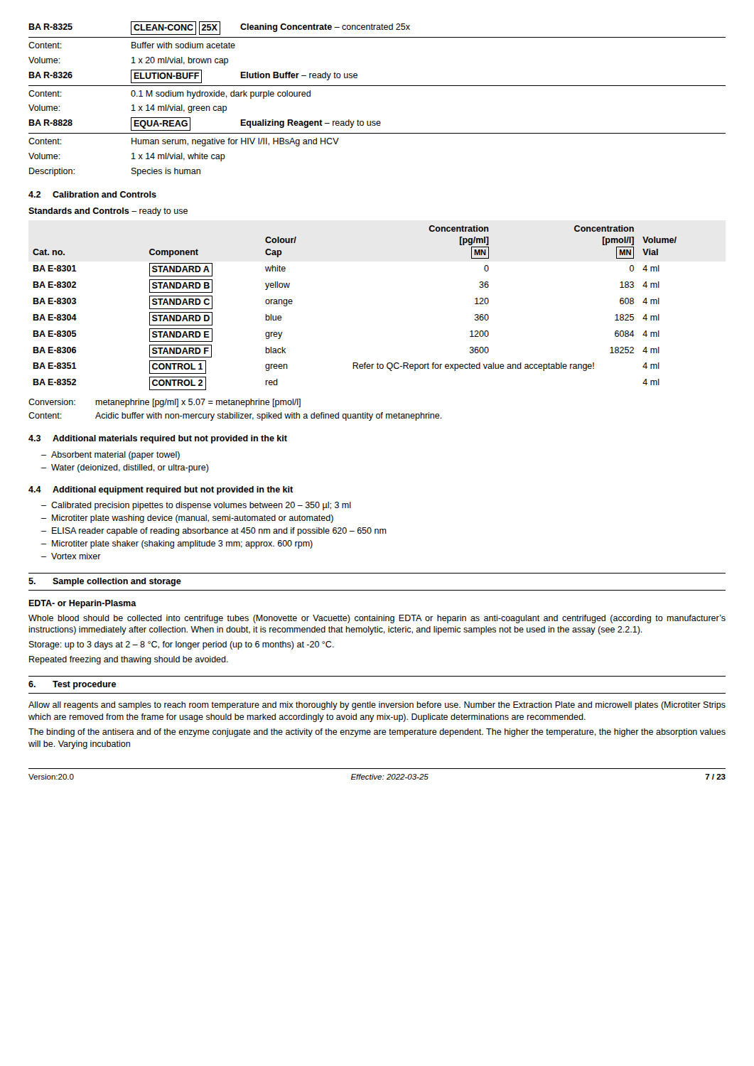| BA R-8325 | CLEAN-CONC 25X | Cleaning Concentrate – concentrated 25x |
| Content: | Buffer with sodium acetate |
| Volume: | 1 x 20 ml/vial, brown cap |
| BA R-8326 | ELUTION-BUFF | Elution Buffer – ready to use |
| Content: | 0.1 M sodium hydroxide, dark purple coloured |
| Volume: | 1 x 14 ml/vial, green cap |
| BA R-8828 | EQUA-REAG | Equalizing Reagent – ready to use |
| Content: | Human serum, negative for HIV I/II, HBsAg and HCV |
| Volume: | 1 x 14 ml/vial, white cap |
| Description: | Species is human |
4.2 Calibration and Controls
Standards and Controls – ready to use
| Cat. no. | Component | Colour/ Cap | Concentration [pg/ml] MN | Concentration [pmol/l] MN | Volume/ Vial |
| --- | --- | --- | --- | --- | --- |
| BA E-8301 | STANDARD A | white | 0 | 0 | 4 ml |
| BA E-8302 | STANDARD B | yellow | 36 | 183 | 4 ml |
| BA E-8303 | STANDARD C | orange | 120 | 608 | 4 ml |
| BA E-8304 | STANDARD D | blue | 360 | 1825 | 4 ml |
| BA E-8305 | STANDARD E | grey | 1200 | 6084 | 4 ml |
| BA E-8306 | STANDARD F | black | 3600 | 18252 | 4 ml |
| BA E-8351 | CONTROL 1 | green | Refer to QC-Report for expected value and acceptable range! | 4 ml |
| BA E-8352 | CONTROL 2 | red | 4 ml |
| Conversion: | metanephrine [pg/ml] x 5.07 = metanephrine [pmol/l] |
| Content: | Acidic buffer with non-mercury stabilizer, spiked with a defined quantity of metanephrine. |
4.3 Additional materials required but not provided in the kit
Absorbent material (paper towel)
Water (deionized, distilled, or ultra-pure)
4.4 Additional equipment required but not provided in the kit
Calibrated precision pipettes to dispense volumes between 20 – 350 µl; 3 ml
Microtiter plate washing device (manual, semi-automated or automated)
ELISA reader capable of reading absorbance at 450 nm and if possible 620 – 650 nm
Microtiter plate shaker (shaking amplitude 3 mm; approx. 600 rpm)
Vortex mixer
5. Sample collection and storage
EDTA- or Heparin-Plasma
Whole blood should be collected into centrifuge tubes (Monovette or Vacuette) containing EDTA or heparin as anti-coagulant and centrifuged (according to manufacturer’s instructions) immediately after collection. When in doubt, it is recommended that hemolytic, icteric, and lipemic samples not be used in the assay (see 2.2.1).
Storage: up to 3 days at 2 – 8 °C, for longer period (up to 6 months) at -20 °C.
Repeated freezing and thawing should be avoided.
6. Test procedure
Allow all reagents and samples to reach room temperature and mix thoroughly by gentle inversion before use. Number the Extraction Plate and microwell plates (Microtiter Strips which are removed from the frame for usage should be marked accordingly to avoid any mix-up). Duplicate determinations are recommended.
The binding of the antisera and of the enzyme conjugate and the activity of the enzyme are temperature dependent. The higher the temperature, the higher the absorption values will be. Varying incubation
Version:20.0
Effective: 2022-03-25
7 / 23